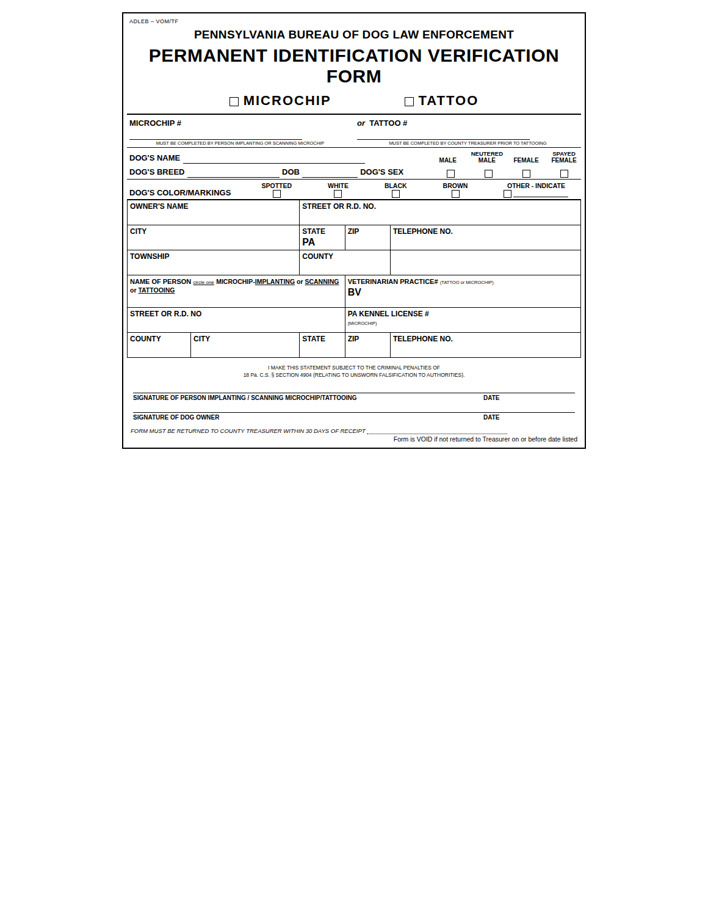ADLEB – VOM/TF
PENNSYLVANIA BUREAU OF DOG LAW ENFORCEMENT
PERMANENT IDENTIFICATION VERIFICATION FORM
MICROCHIP TATTOO
MICROCHIP #
MUST BE COMPLETED BY PERSON IMPLANTING OR SCANNING MICROCHIP
or TATTOO #
MUST BE COMPLETED BY COUNTY TREASURER PRIOR TO TATTOOING
DOG'S NAME
MALE
NEUTEREDMALE
FEMALE
SPAYEDFEMALE
DOG'S BREED DOB DOG'S SEX
DOG'S COLOR/MARKINGS
SPOTTED
WHITE
BLACK
BROWN
OTHER - INDICATE
| OWNER'S NAME | STREET OR R.D. NO. |
| CITY | STATE PA | ZIP | TELEPHONE NO. |
| TOWNSHIP | COUNTY | |
| NAME OF PERSON circle one MICROCHIP- IMPLANTING or SCANNING or TATTOOING | VETERINARIAN PRACTICE# (TATTOO or MICROCHIP) BV |
| STREET OR R.D. NO | PA KENNEL LICENSE # (MICROCHIP) |
| COUNTY | CITY | STATE | ZIP | TELEPHONE NO. |
I MAKE THIS STATEMENT SUBJECT TO THE CRIMINAL PENALTIES OF
18 Pa. C.S. § SECTION 4904 (RELATING TO UNSWORN FALSIFICATION TO AUTHORITIES).
SIGNATURE OF PERSON IMPLANTING / SCANNING MICROCHIP/TATTOOING
DATE
SIGNATURE OF DOG OWNER
DATE
FORM MUST BE RETURNED TO COUNTY TREASURER WITHIN 30 DAYS OF RECEIPT
Form is VOID if not returned to Treasurer on or before date listed